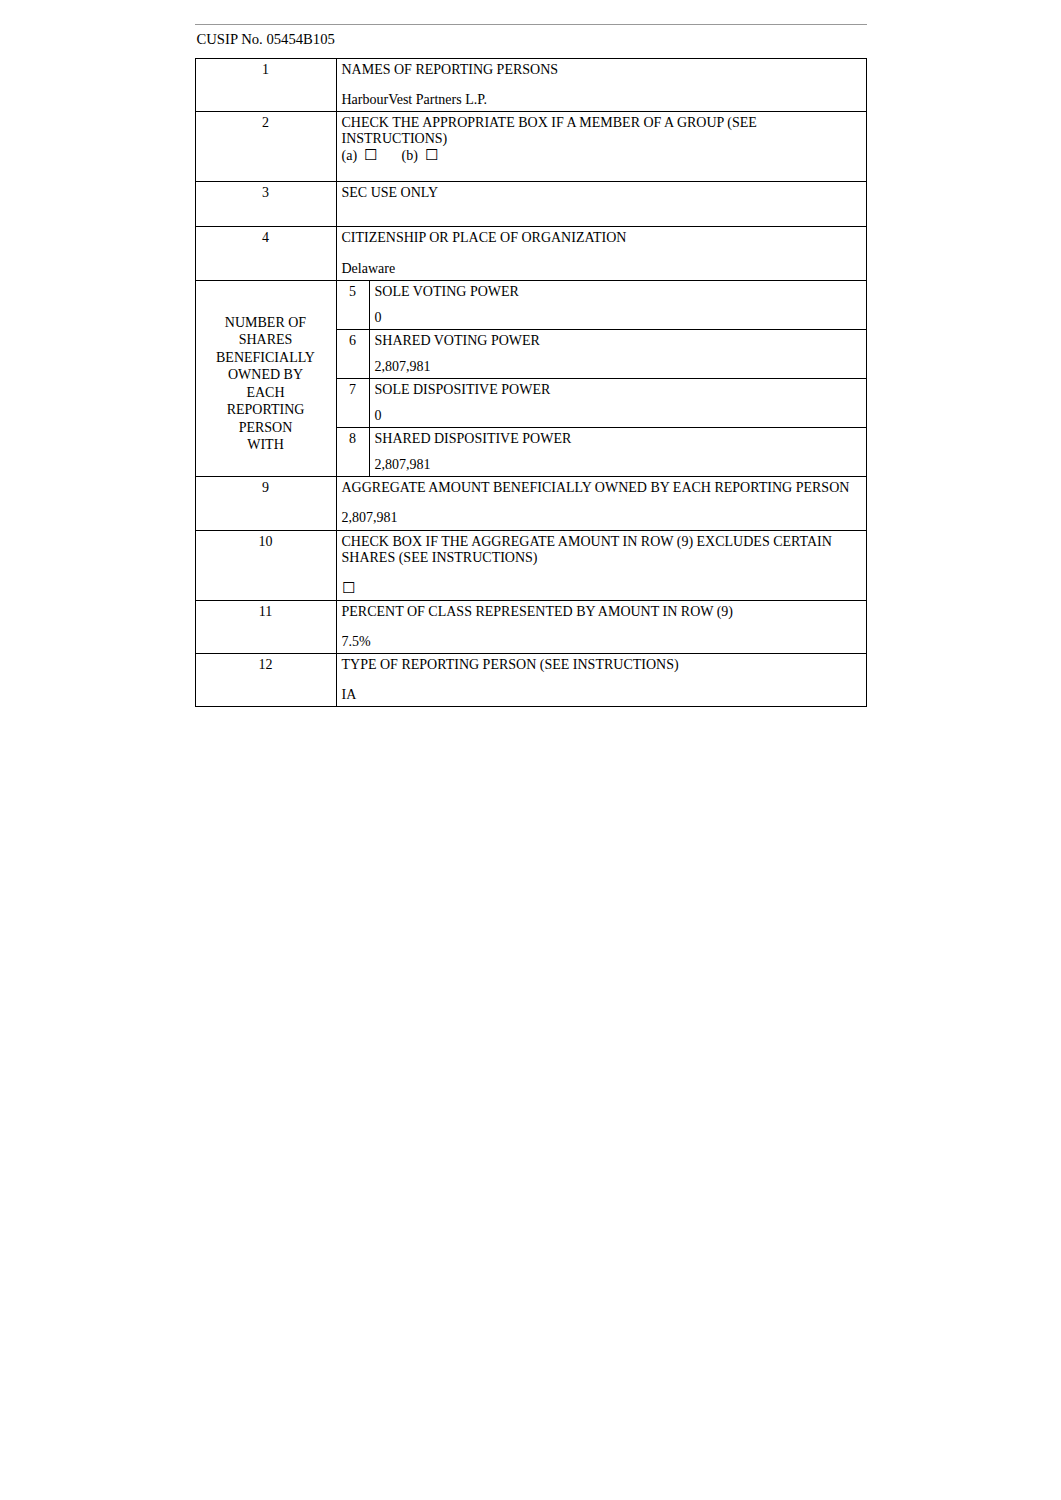CUSIP No. 05454B105
| 1 | Names of Reporting Persons HarbourVest Partners L.P. |
| 2 | Check the Appropriate Box if a Member of a Group (See Instructions) (a) ☐ (b) ☐ |
| 3 | SEC Use Only |
| 4 | Citizenship or Place of Organization Delaware |
| NUMBER OF SHARES BENEFICIALLY OWNED BY EACH REPORTING PERSON WITH | / 5 / Sole Voting Power 0 / / 6 / Shared Voting Power 2,807,981 / / 7 / Sole Dispositive Power 0 / / 8 / Shared Dispositive Power 2,807,981 / |
| 9 | Aggregate Amount Beneficially Owned by Each Reporting Person 2,807,981 |
| 10 | Check Box if the Aggregate Amount in Row (9) Excludes Certain Shares (See Instructions) ☐ |
| 11 | Percent of Class Represented by Amount in Row (9) 7.5% |
| 12 | Type of Reporting Person (See Instructions) IA |